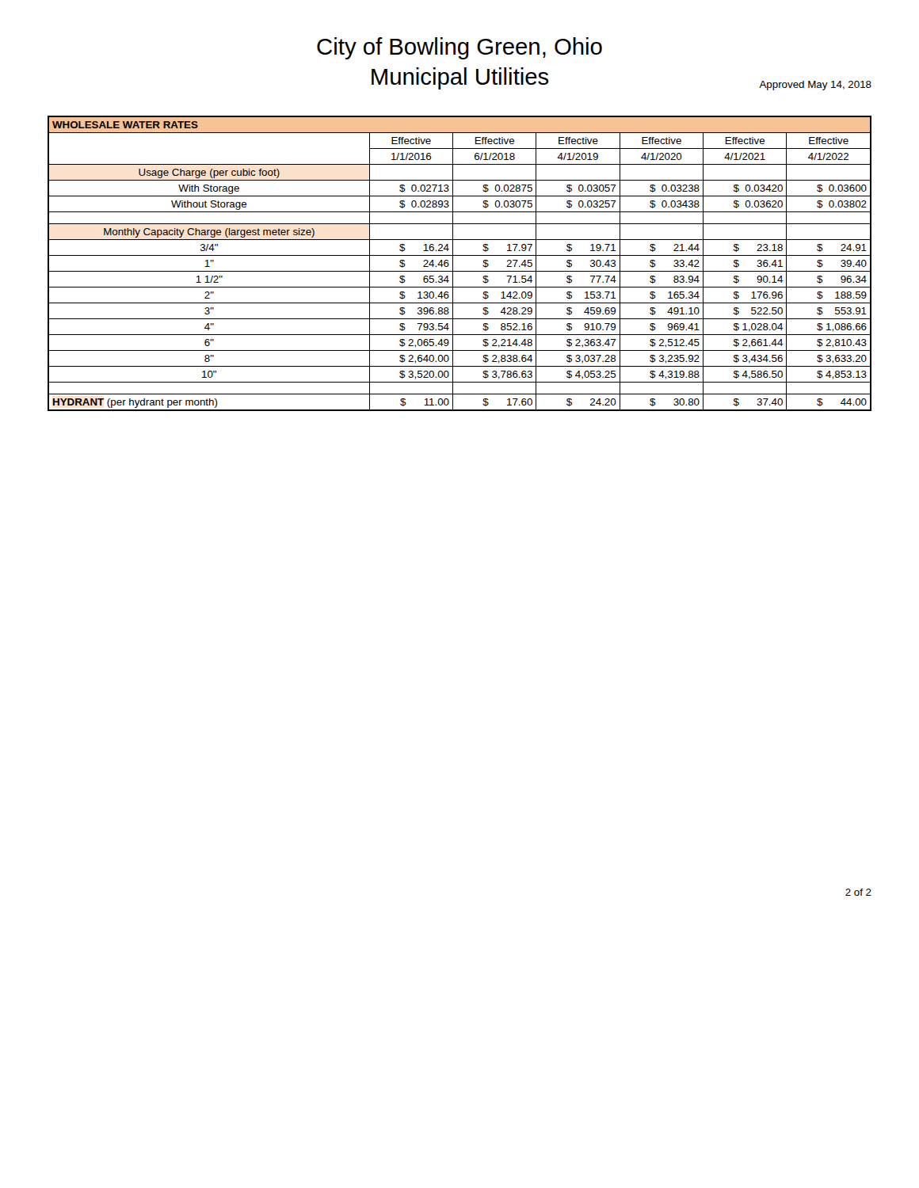City of Bowling Green, Ohio
Municipal Utilities
Approved May 14, 2018
| WHOLESALE WATER RATES |
| | Effective | Effective | Effective | Effective | Effective | Effective |
| | 1/1/2016 | 6/1/2018 | 4/1/2019 | 4/1/2020 | 4/1/2021 | 4/1/2022 |
| Usage Charge (per cubic foot) | | | | | | |
| With Storage | $ 0.02713 | $ 0.02875 | $ 0.03057 | $ 0.03238 | $ 0.03420 | $ 0.03600 |
| Without Storage | $ 0.02893 | $ 0.03075 | $ 0.03257 | $ 0.03438 | $ 0.03620 | $ 0.03802 |
| Monthly Capacity Charge (largest meter size) | | | | | | |
| 3/4" | $ 16.24 | $ 17.97 | $ 19.71 | $ 21.44 | $ 23.18 | $ 24.91 |
| 1" | $ 24.46 | $ 27.45 | $ 30.43 | $ 33.42 | $ 36.41 | $ 39.40 |
| 1 1/2" | $ 65.34 | $ 71.54 | $ 77.74 | $ 83.94 | $ 90.14 | $ 96.34 |
| 2" | $ 130.46 | $ 142.09 | $ 153.71 | $ 165.34 | $ 176.96 | $ 188.59 |
| 3" | $ 396.88 | $ 428.29 | $ 459.69 | $ 491.10 | $ 522.50 | $ 553.91 |
| 4" | $ 793.54 | $ 852.16 | $ 910.79 | $ 969.41 | $ 1,028.04 | $ 1,086.66 |
| 6" | $ 2,065.49 | $ 2,214.48 | $ 2,363.47 | $ 2,512.45 | $ 2,661.44 | $ 2,810.43 |
| 8" | $ 2,640.00 | $ 2,838.64 | $ 3,037.28 | $ 3,235.92 | $ 3,434.56 | $ 3,633.20 |
| 10" | $ 3,520.00 | $ 3,786.63 | $ 4,053.25 | $ 4,319.88 | $ 4,586.50 | $ 4,853.13 |
| HYDRANT (per hydrant per month) | $ 11.00 | $ 17.60 | $ 24.20 | $ 30.80 | $ 37.40 | $ 44.00 |
2 of 2